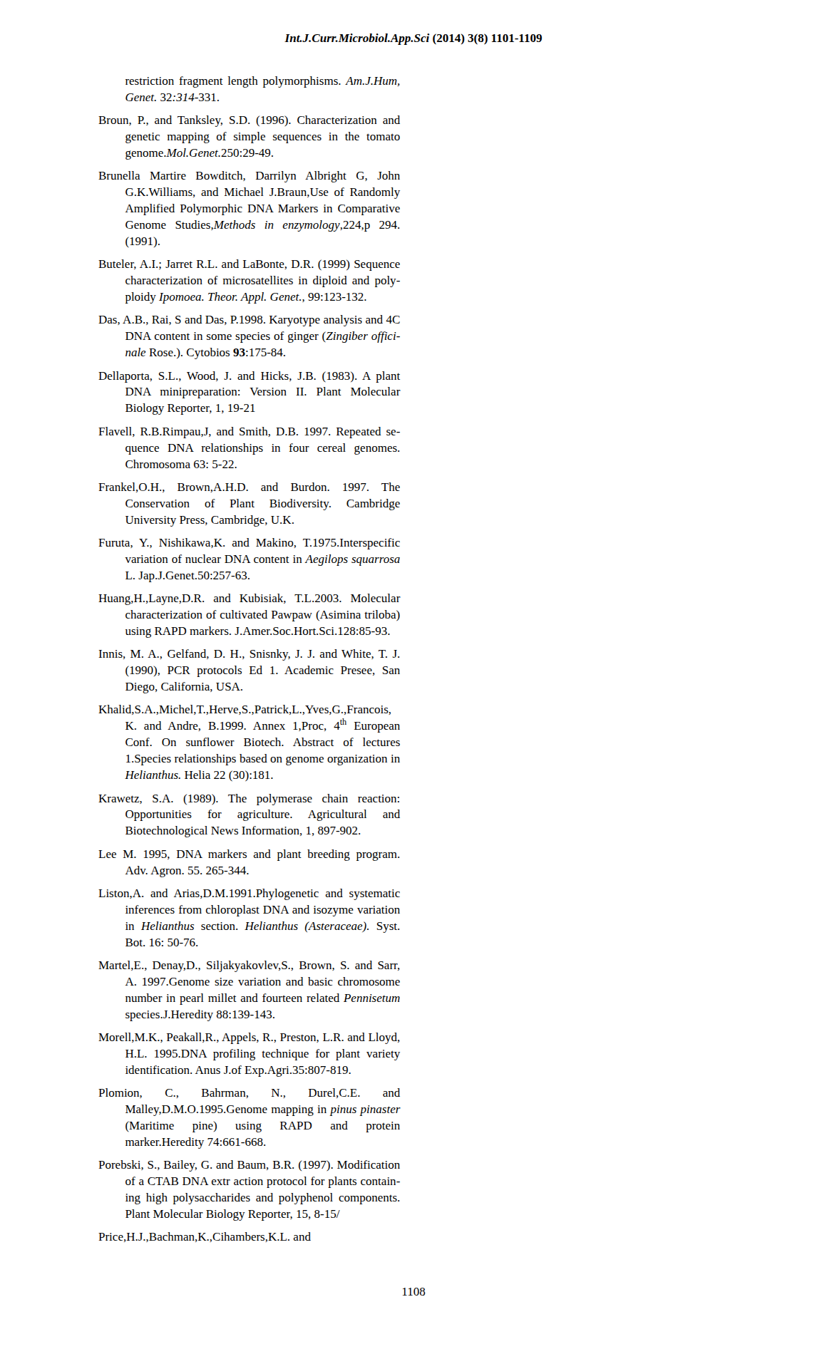Int.J.Curr.Microbiol.App.Sci (2014) 3(8) 1101-1109
restriction fragment length polymorphisms. Am.J.Hum, Genet. 32:314-331.
Broun, P., and Tanksley, S.D. (1996). Characterization and genetic mapping of simple sequences in the tomato genome.Mol.Genet. 250:29-49.
Brunella Martire Bowditch, Darrilyn Albright G, John G.K.Williams, and Michael J.Braun,Use of Randomly Amplified Polymorphic DNA Markers in Comparative Genome Studies,Methods in enzymology,224,p 294.(1991).
Buteler, A.I.; Jarret R.L. and LaBonte, D.R. (1999) Sequence characterization of microsatellites in diploid and polyploidy Ipomoea. Theor. Appl. Genet., 99:123-132.
Das, A.B., Rai, S and Das, P.1998. Karyotype analysis and 4C DNA content in some species of ginger (Zingiber officinale Rose.). Cytobios 93:175-84.
Dellaporta, S.L., Wood, J. and Hicks, J.B. (1983). A plant DNA minipreparation: Version II. Plant Molecular Biology Reporter, 1, 19-21
Flavell, R.B.Rimpau,J, and Smith, D.B. 1997. Repeated sequence DNA relationships in four cereal genomes. Chromosoma 63: 5-22.
Frankel,O.H., Brown,A.H.D. and Burdon. 1997. The Conservation of Plant Biodiversity. Cambridge University Press, Cambridge, U.K.
Furuta, Y., Nishikawa,K. and Makino, T.1975.Interspecific variation of nuclear DNA content in Aegilops squarrosa L. Jap.J.Genet.50:257-63.
Huang,H.,Layne,D.R. and Kubisiak, T.L.2003. Molecular characterization of cultivated Pawpaw (Asimina triloba) using RAPD markers. J.Amer.Soc.Hort.Sci.128:85-93.
Innis, M. A., Gelfand, D. H., Snisnky, J. J. and White, T. J. (1990), PCR protocols Ed 1. Academic Presee, San Diego, California, USA.
Khalid,S.A.,Michel,T.,Herve,S.,Patrick,L.,Yves,G.,Francois, K. and Andre, B.1999. Annex 1,Proc, 4th European Conf. On sunflower Biotech. Abstract of lectures 1.Species relationships based on genome organization in Helianthus. Helia 22 (30):181.
Krawetz, S.A. (1989). The polymerase chain reaction: Opportunities for agriculture. Agricultural and Biotechnological News Information, 1, 897-902.
Lee M. 1995, DNA markers and plant breeding program. Adv. Agron. 55. 265-344.
Liston,A. and Arias,D.M.1991.Phylogenetic and systematic inferences from chloroplast DNA and isozyme variation in Helianthus section. Helianthus (Asteraceae). Syst. Bot. 16: 50-76.
Martel,E., Denay,D., Siljakyakovlev,S., Brown, S. and Sarr, A. 1997.Genome size variation and basic chromosome number in pearl millet and fourteen related Pennisetum species.J.Heredity 88:139-143.
Morell,M.K., Peakall,R., Appels, R., Preston, L.R. and Lloyd, H.L. 1995.DNA profiling technique for plant variety identification. Anus J.of Exp.Agri.35:807-819.
Plomion, C., Bahrman, N., Durel,C.E. and Malley,D.M.O.1995.Genome mapping in pinus pinaster (Maritime pine) using RAPD and protein marker.Heredity 74:661-668.
Porebski, S., Bailey, G. and Baum, B.R. (1997). Modification of a CTAB DNA extr action protocol for plants containing high polysaccharides and polyphenol components. Plant Molecular Biology Reporter, 15, 8-15/
Price,H.J.,Bachman,K.,Cihambers,K.L. and
1108